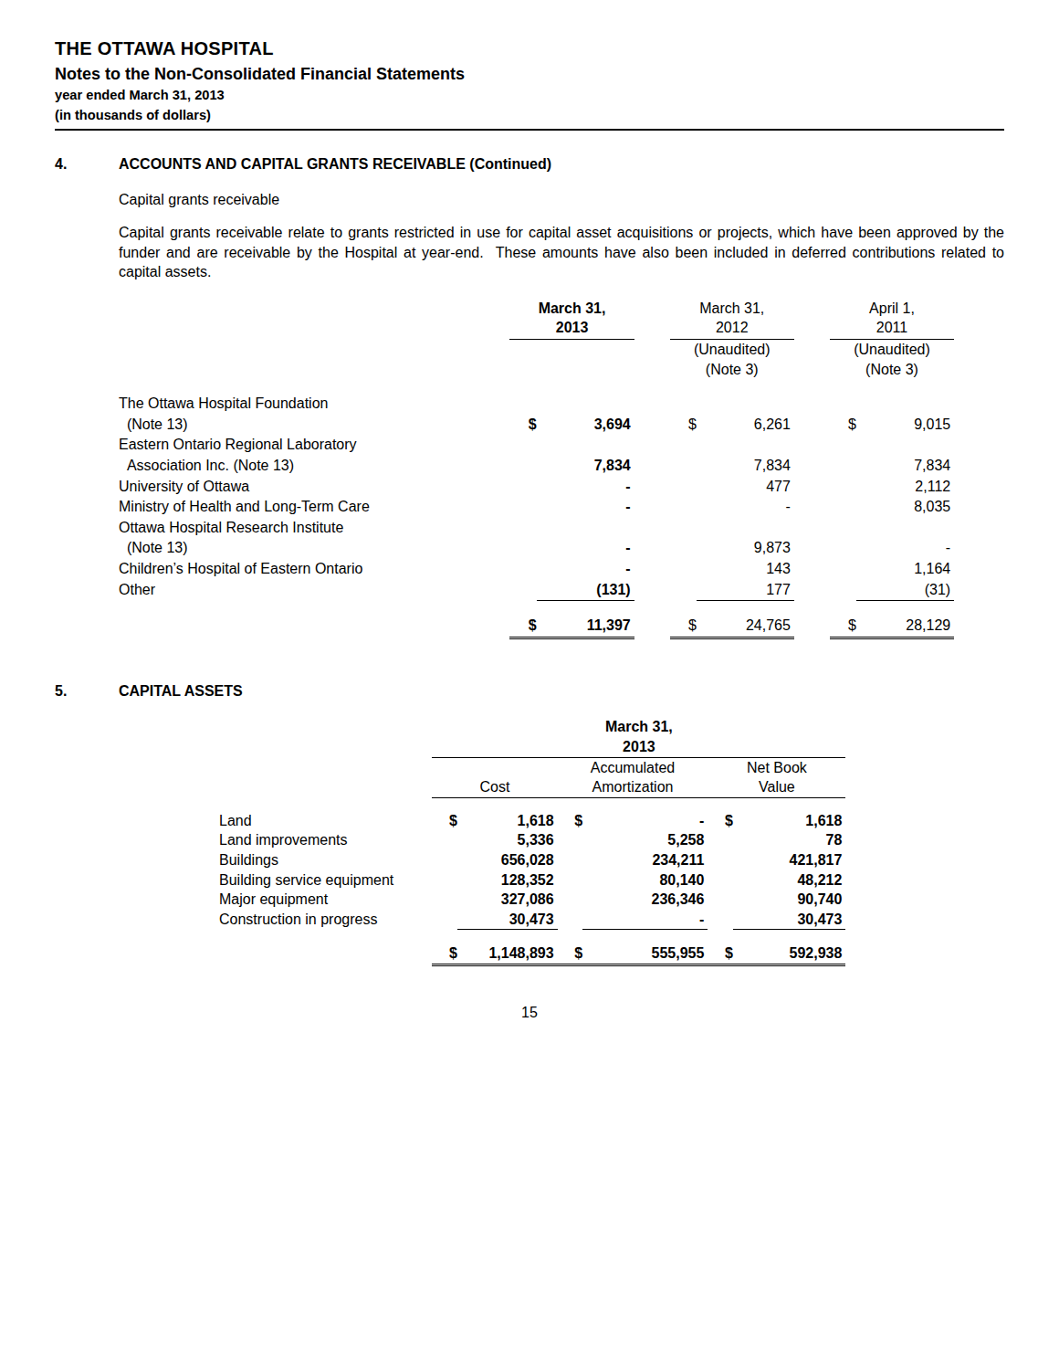THE OTTAWA HOSPITAL
Notes to the Non-Consolidated Financial Statements
year ended March 31, 2013
(in thousands of dollars)
4. ACCOUNTS AND CAPITAL GRANTS RECEIVABLE (Continued)
Capital grants receivable
Capital grants receivable relate to grants restricted in use for capital asset acquisitions or projects, which have been approved by the funder and are receivable by the Hospital at year-end. These amounts have also been included in deferred contributions related to capital assets.
| | March 31, 2013 | | March 31, 2012 | | April 1, 2011 |
| | | | (Unaudited) (Note 3) | | (Unaudited) (Note 3) |
| The Ottawa Hospital Foundation | | | | | | | | |
| (Note 13) | $ | 3,694 | | $ | 6,261 | | $ | 9,015 |
| Eastern Ontario Regional Laboratory | | | | | | | | |
| Association Inc. (Note 13) | | 7,834 | | | 7,834 | | | 7,834 |
| University of Ottawa | | - | | | 477 | | | 2,112 |
| Ministry of Health and Long-Term Care | | - | | | - | | | 8,035 |
| Ottawa Hospital Research Institute | | | | | | | | |
| (Note 13) | | - | | | 9,873 | | | - |
| Children’s Hospital of Eastern Ontario | | - | | | 143 | | | 1,164 |
| Other | | (131) | | | 177 | | | (31) |
| | $ | 11,397 | | $ | 24,765 | | $ | 28,129 |
5. CAPITAL ASSETS
| | March 31, 2013 |
| | | Accumulated | Net Book |
| | Cost | Amortization | Value |
| Land | $ | 1,618 | $ | - | $ | 1,618 |
| Land improvements | | 5,336 | | 5,258 | | 78 |
| Buildings | | 656,028 | | 234,211 | | 421,817 |
| Building service equipment | | 128,352 | | 80,140 | | 48,212 |
| Major equipment | | 327,086 | | 236,346 | | 90,740 |
| Construction in progress | | 30,473 | | - | | 30,473 |
| | $ | 1,148,893 | $ | 555,955 | $ | 592,938 |
15